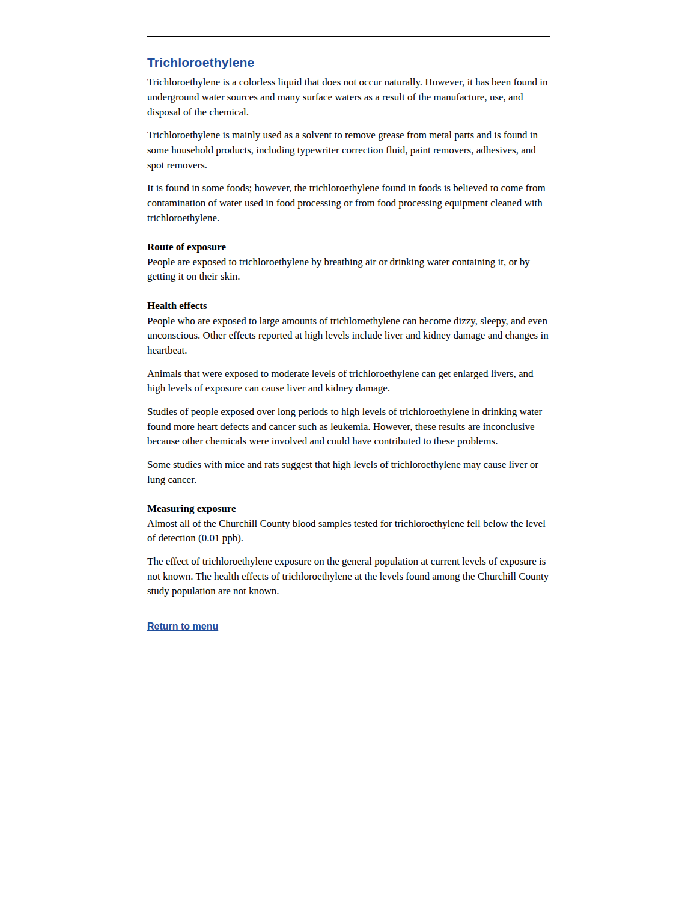Trichloroethylene
Trichloroethylene is a colorless liquid that does not occur naturally. However, it has been found in underground water sources and many surface waters as a result of the manufacture, use, and disposal of the chemical.
Trichloroethylene is mainly used as a solvent to remove grease from metal parts and is found in some household products, including typewriter correction fluid, paint removers, adhesives, and spot removers.
It is found in some foods; however, the trichloroethylene found in foods is believed to come from contamination of water used in food processing or from food processing equipment cleaned with trichloroethylene.
Route of exposure
People are exposed to trichloroethylene by breathing air or drinking water containing it, or by getting it on their skin.
Health effects
People who are exposed to large amounts of trichloroethylene can become dizzy, sleepy, and even unconscious. Other effects reported at high levels include liver and kidney damage and changes in heartbeat.
Animals that were exposed to moderate levels of trichloroethylene can get enlarged livers, and high levels of exposure can cause liver and kidney damage.
Studies of people exposed over long periods to high levels of trichloroethylene in drinking water found more heart defects and cancer such as leukemia. However, these results are inconclusive because other chemicals were involved and could have contributed to these problems.
Some studies with mice and rats suggest that high levels of trichloroethylene may cause liver or lung cancer.
Measuring exposure
Almost all of the Churchill County blood samples tested for trichloroethylene fell below the level of detection (0.01 ppb).
The effect of trichloroethylene exposure on the general population at current levels of exposure is not known. The health effects of trichloroethylene at the levels found among the Churchill County study population are not known.
Return to menu